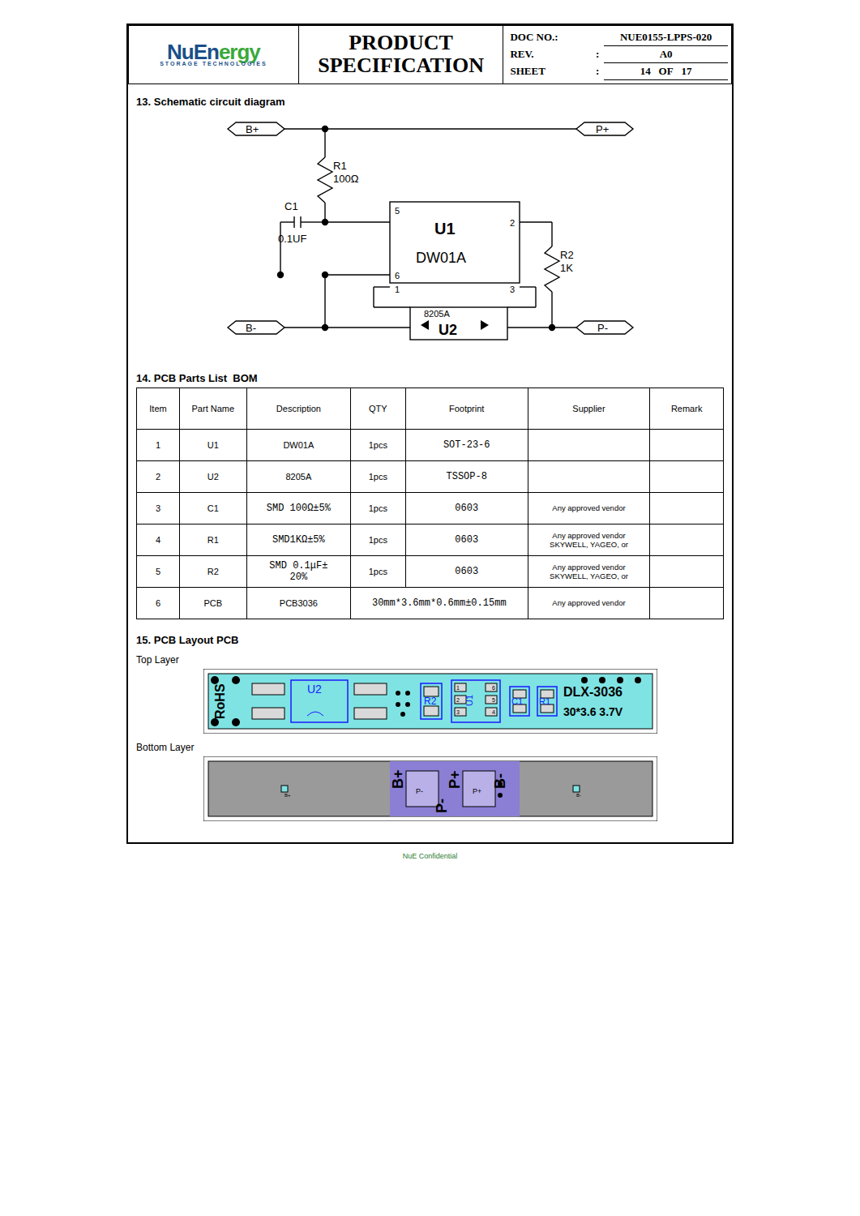| NuEn ergy STORAGE TECHNOLOGIES | PRODUCT SPECIFICATION | / DOC NO.: / / NUE0155-LPPS-020 / / REV. / : / A0 / / SHEET / : / 14 OF 17 / |
13. Schematic circuit diagram
B+ P+ R1 100Ω C1 0.1UF U1 DW01A 5 6 1 2 3 R2 1K 8205A U2 B- P-
14. PCB Parts List BOM
| Item | Part Name | Description | QTY | Footprint | Supplier | Remark |
| --- | --- | --- | --- | --- | --- | --- |
| 1 | U1 | DW01A | 1pcs | SOT-23-6 | | |
| 2 | U2 | 8205A | 1pcs | TSSOP-8 | | |
| 3 | C1 | SMD 100Ω±5% | 1pcs | 0603 | Any approved vendor | |
| 4 | R1 | SMD1KΩ±5% | 1pcs | 0603 | Any approved vendor SKYWELL, YAGEO, or | |
| 5 | R2 | SMD 0.1μF± 20% | 1pcs | 0603 | Any approved vendor SKYWELL, YAGEO, or | |
| 6 | PCB | PCB3036 | 30mm*3.6mm*0.6mm±0.15mm | Any approved vendor | |
15. PCB Layout PCB
Top Layer
RoHS U2 R2 1 2 3 6 5 4 U1 C1 R1 DLX-3036 30*3.6 3.7V
Bottom Layer
P- P+ B+ P- P+ B- B+ B-
NuE Confidential